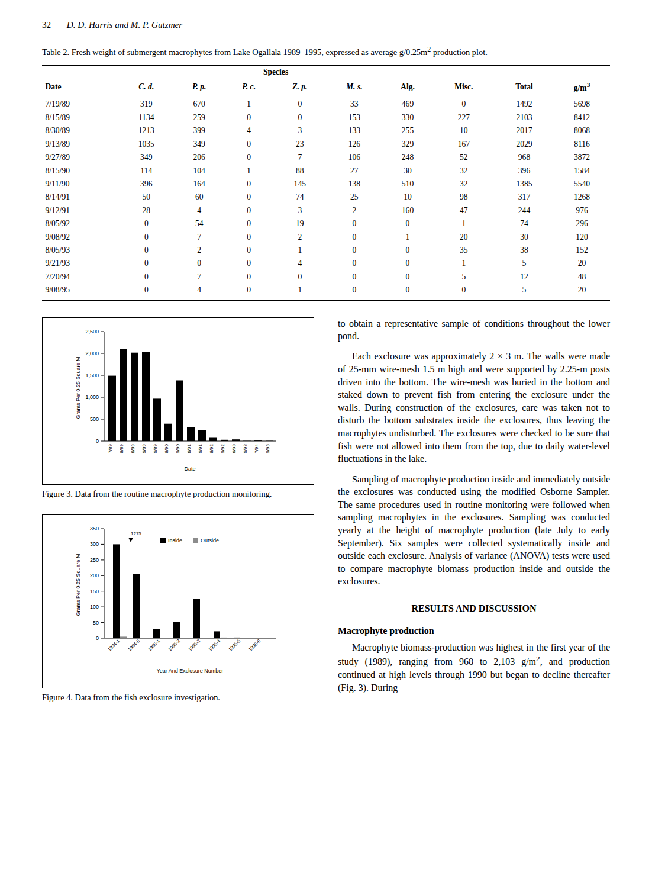32 D. D. Harris and M. P. Gutzmer
Table 2. Fresh weight of submergent macrophytes from Lake Ogallala 1989–1995, expressed as average g/0.25m2 production plot.
| | Species | | | |
| --- | --- | --- | --- | --- |
| Date | C. d. | P. p. | P. c. | Z. p. | M. s. | Alg. | Misc. | Total | g/m 3 |
| 7/19/89 | 319 | 670 | 1 | 0 | 33 | 469 | 0 | 1492 | 5698 |
| 8/15/89 | 1134 | 259 | 0 | 0 | 153 | 330 | 227 | 2103 | 8412 |
| 8/30/89 | 1213 | 399 | 4 | 3 | 133 | 255 | 10 | 2017 | 8068 |
| 9/13/89 | 1035 | 349 | 0 | 23 | 126 | 329 | 167 | 2029 | 8116 |
| 9/27/89 | 349 | 206 | 0 | 7 | 106 | 248 | 52 | 968 | 3872 |
| 8/15/90 | 114 | 104 | 1 | 88 | 27 | 30 | 32 | 396 | 1584 |
| 9/11/90 | 396 | 164 | 0 | 145 | 138 | 510 | 32 | 1385 | 5540 |
| 8/14/91 | 50 | 60 | 0 | 74 | 25 | 10 | 98 | 317 | 1268 |
| 9/12/91 | 28 | 4 | 0 | 3 | 2 | 160 | 47 | 244 | 976 |
| 8/05/92 | 0 | 54 | 0 | 19 | 0 | 0 | 1 | 74 | 296 |
| 9/08/92 | 0 | 7 | 0 | 2 | 0 | 1 | 20 | 30 | 120 |
| 8/05/93 | 0 | 2 | 0 | 1 | 0 | 0 | 35 | 38 | 152 |
| 9/21/93 | 0 | 0 | 0 | 4 | 0 | 0 | 1 | 5 | 20 |
| 7/20/94 | 0 | 7 | 0 | 0 | 0 | 0 | 5 | 12 | 48 |
| 9/08/95 | 0 | 4 | 0 | 1 | 0 | 0 | 0 | 5 | 20 |
0 500 1,000 1,500 2,000 2,500 Grams Per 0.25 Square M 7/89 8/89 8/89 9/89 9/89 8/90 9/90 8/91 9/91 8/92 9/92 8/93 9/93 7/94 9/95 Date
Figure 3. Data from the routine macrophyte production monitoring.
0 50 100 150 200 250 300 350 Grams Per 0.25 Square M Inside Outside 1275 1994-1 1994-5 1995-1 1995-2 1995-3 1995-4 1995-5 1995-6 Year And Exclosure Number
Figure 4. Data from the fish exclosure investigation.
to obtain a representative sample of conditions throughout the lower pond.
Each exclosure was approximately 2 × 3 m. The walls were made of 25-mm wire-mesh 1.5 m high and were supported by 2.25-m posts driven into the bottom. The wire-mesh was buried in the bottom and staked down to prevent fish from entering the exclosure under the walls. During construction of the exclosures, care was taken not to disturb the bottom substrates inside the exclosures, thus leaving the macrophytes undisturbed. The exclosures were checked to be sure that fish were not allowed into them from the top, due to daily water-level fluctuations in the lake.
Sampling of macrophyte production inside and immediately outside the exclosures was conducted using the modified Osborne Sampler. The same procedures used in routine monitoring were followed when sampling macrophytes in the exclosures. Sampling was conducted yearly at the height of macrophyte production (late July to early September). Six samples were collected systematically inside and outside each exclosure. Analysis of variance (ANOVA) tests were used to compare macrophyte biomass production inside and outside the exclosures.
RESULTS AND DISCUSSION
Macrophyte production
Macrophyte biomass-production was highest in the first year of the study (1989), ranging from 968 to 2,103 g/m2, and production continued at high levels through 1990 but began to decline thereafter (Fig. 3). During